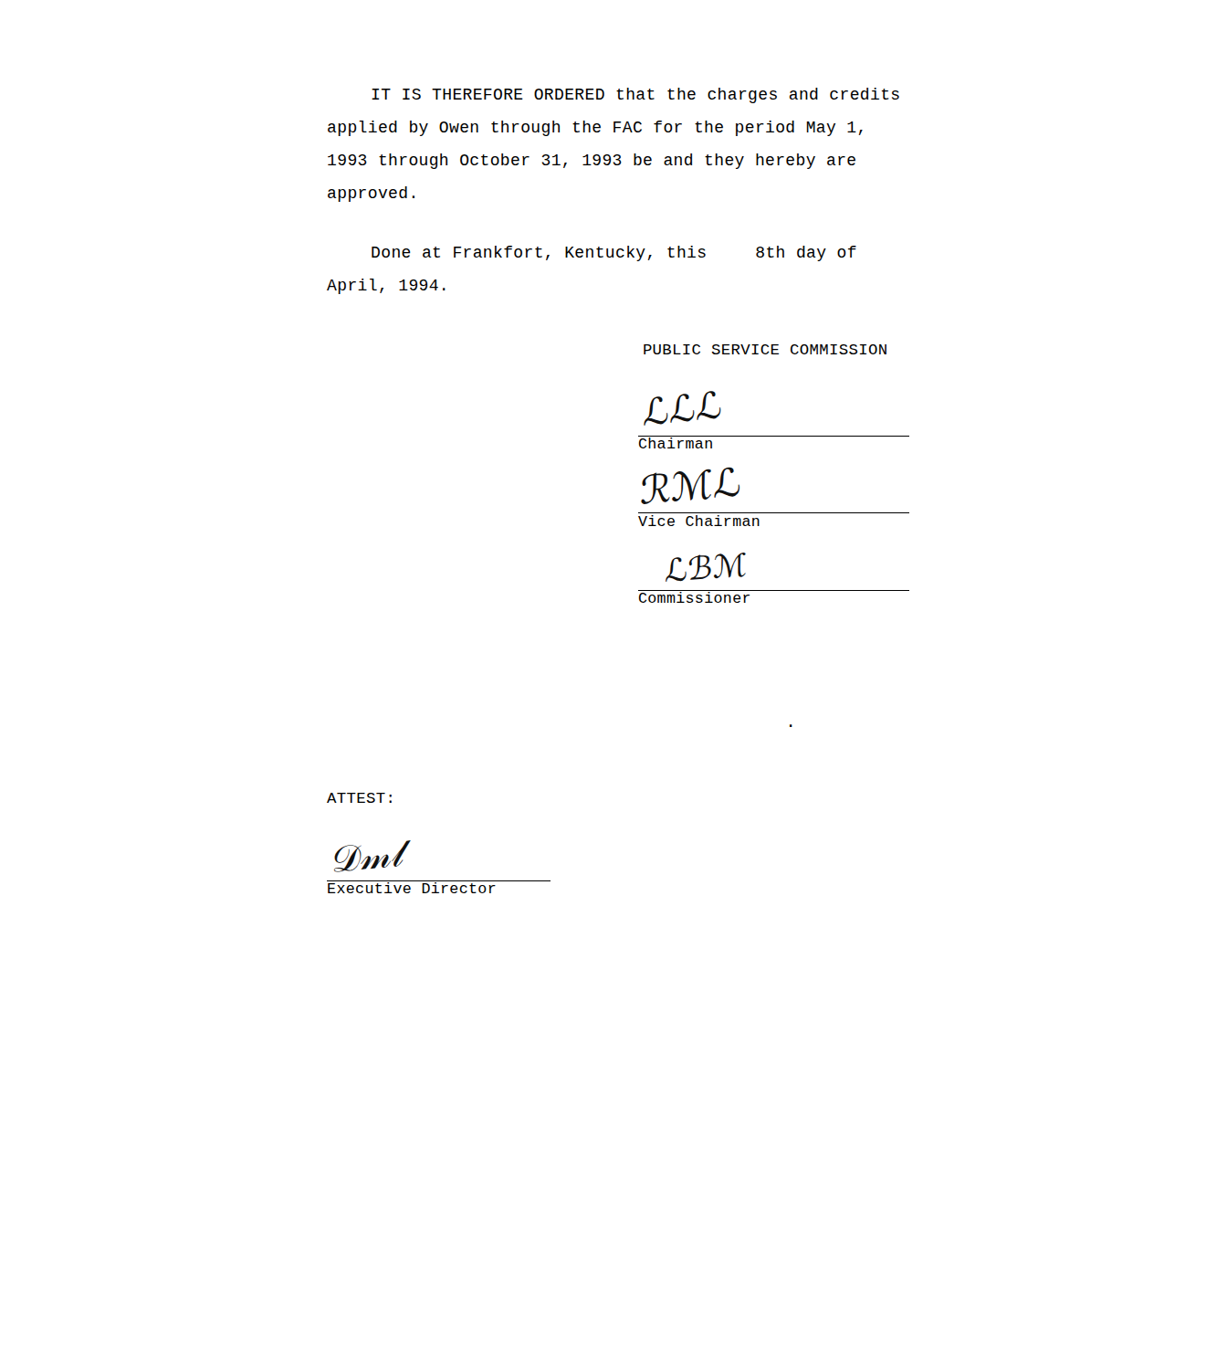IT IS THEREFORE ORDERED that the charges and credits applied by Owen through the FAC for the period May 1, 1993 through October 31, 1993 be and they hereby are approved.
Done at Frankfort, Kentucky, this 8th day of April, 1994.
PUBLIC SERVICE COMMISSION
ℒℒℒ Chairman
ℛℳℒ Vice Chairman
ℒℬℳ Commissioner
·
ATTEST:
𝒟𝓂𝓁 Executive Director